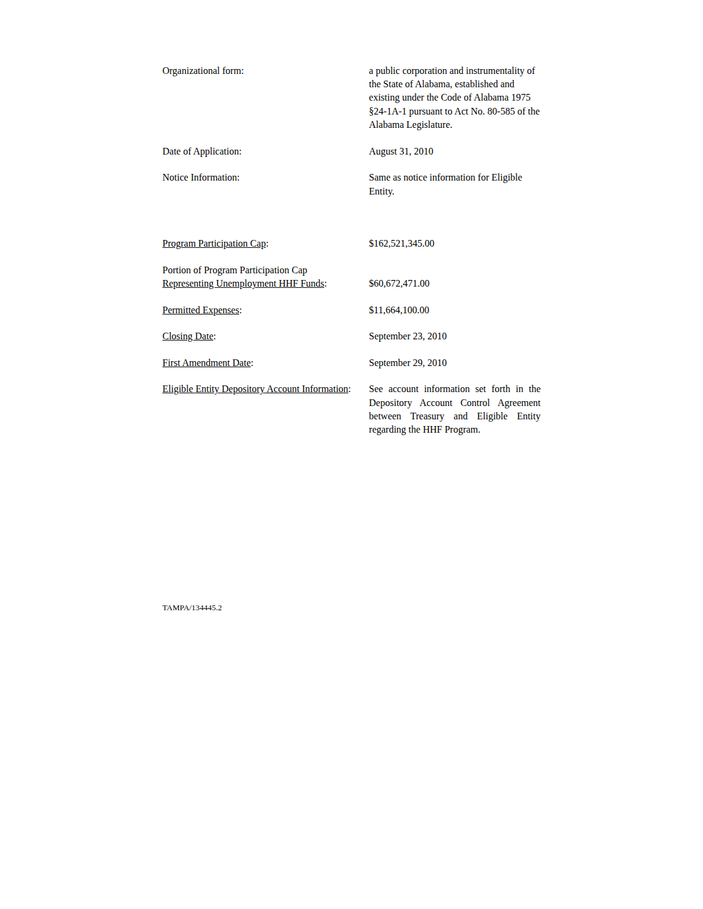| Organizational form: | a public corporation and instrumentality of the State of Alabama, established and existing under the Code of Alabama 1975 §24-1A-1 pursuant to Act No. 80-585 of the Alabama Legislature. |
| Date of Application: | August 31, 2010 |
| Notice Information: | Same as notice information for Eligible Entity. |
| Program Participation Cap : | $162,521,345.00 |
| Portion of Program Participation Cap Representing Unemployment HHF Funds : | $60,672,471.00 |
| Permitted Expenses : | $11,664,100.00 |
| Closing Date : | September 23, 2010 |
| First Amendment Date : | September 29, 2010 |
| Eligible Entity Depository Account Information : | See account information set forth in the Depository Account Control Agreement between Treasury and Eligible Entity regarding the HHF Program. |
TAMPA/134445.2